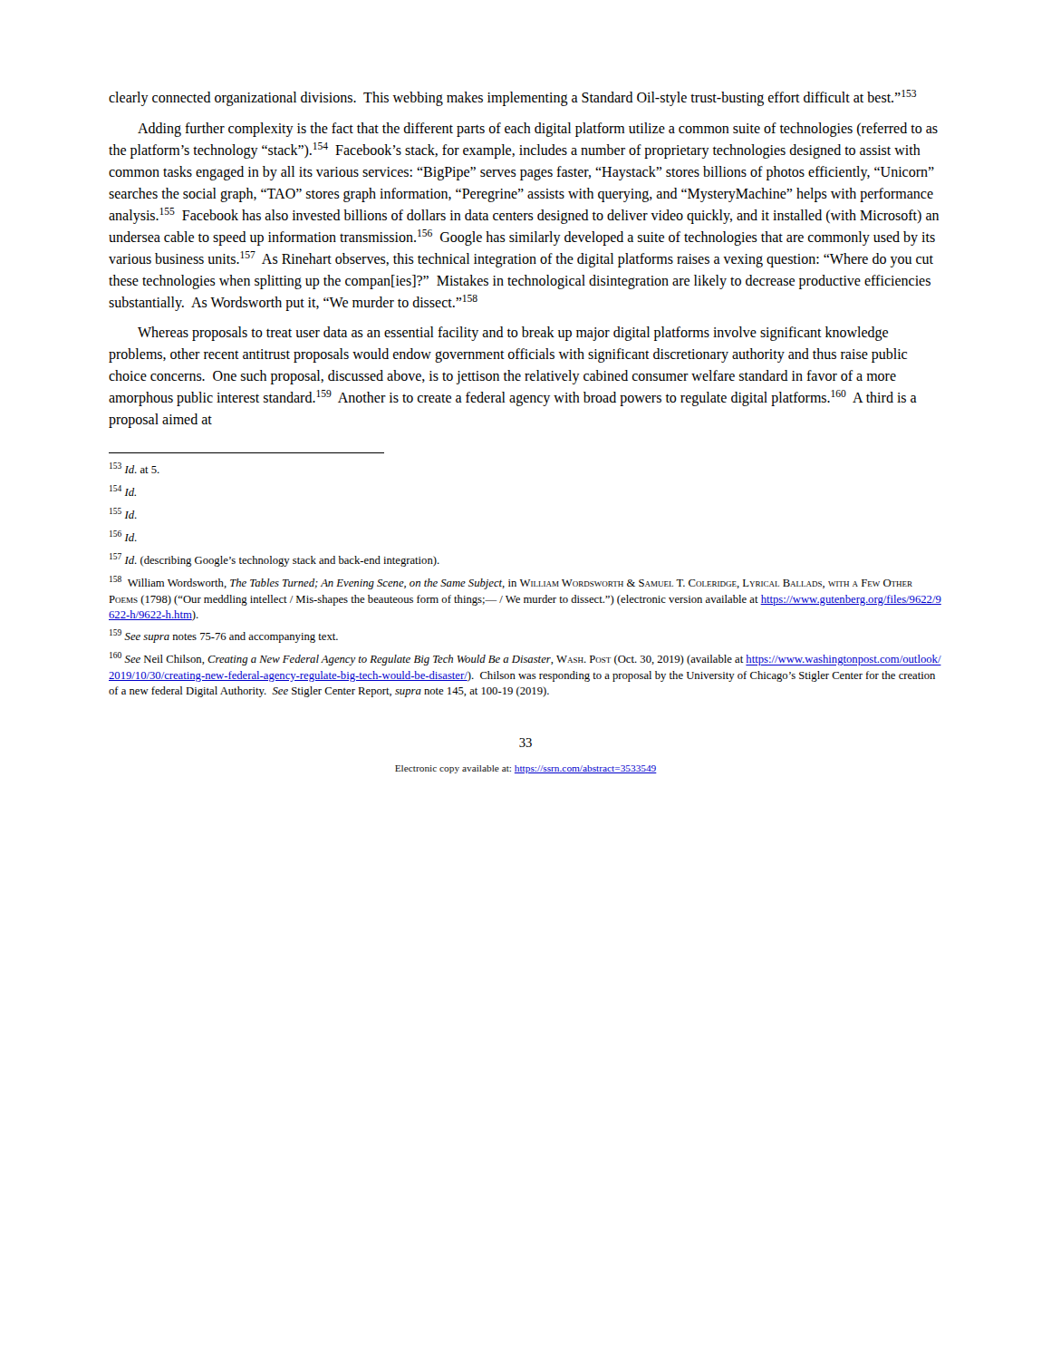clearly connected organizational divisions. This webbing makes implementing a Standard Oil-style trust-busting effort difficult at best.”153
Adding further complexity is the fact that the different parts of each digital platform utilize a common suite of technologies (referred to as the platform’s technology “stack”).154 Facebook’s stack, for example, includes a number of proprietary technologies designed to assist with common tasks engaged in by all its various services: “BigPipe” serves pages faster, “Haystack” stores billions of photos efficiently, “Unicorn” searches the social graph, “TAO” stores graph information, “Peregrine” assists with querying, and “MysteryMachine” helps with performance analysis.155 Facebook has also invested billions of dollars in data centers designed to deliver video quickly, and it installed (with Microsoft) an undersea cable to speed up information transmission.156 Google has similarly developed a suite of technologies that are commonly used by its various business units.157 As Rinehart observes, this technical integration of the digital platforms raises a vexing question: “Where do you cut these technologies when splitting up the compan[ies]?” Mistakes in technological disintegration are likely to decrease productive efficiencies substantially. As Wordsworth put it, “We murder to dissect.”158
Whereas proposals to treat user data as an essential facility and to break up major digital platforms involve significant knowledge problems, other recent antitrust proposals would endow government officials with significant discretionary authority and thus raise public choice concerns. One such proposal, discussed above, is to jettison the relatively cabined consumer welfare standard in favor of a more amorphous public interest standard.159 Another is to create a federal agency with broad powers to regulate digital platforms.160 A third is a proposal aimed at
153 Id. at 5.
154 Id.
155 Id.
156 Id.
157 Id. (describing Google’s technology stack and back-end integration).
158 William Wordsworth, The Tables Turned; An Evening Scene, on the Same Subject, in William Wordsworth & Samuel T. Coleridge, Lyrical Ballads, with a Few Other Poems (1798) (“Our meddling intellect / Mis-shapes the beauteous form of things;— / We murder to dissect.”) (electronic version available at https://www.gutenberg.org/files/9622/9622-h/9622-h.htm).
159 See supra notes 75-76 and accompanying text.
160 See Neil Chilson, Creating a New Federal Agency to Regulate Big Tech Would Be a Disaster, Wash. Post (Oct. 30, 2019) (available at https://www.washingtonpost.com/outlook/2019/10/30/creating-new-federal-agency-regulate-big-tech-would-be-disaster/). Chilson was responding to a proposal by the University of Chicago’s Stigler Center for the creation of a new federal Digital Authority. See Stigler Center Report, supra note 145, at 100-19 (2019).
33
Electronic copy available at: https://ssrn.com/abstract=3533549